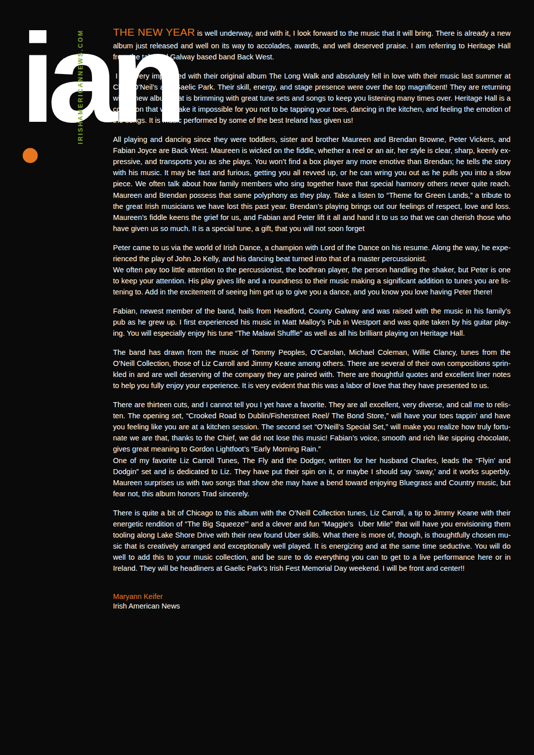ian IRISHAMERICANNEWS.COM
Irish American News — irishamericannews.com
The New Year is well underway, and with it, I look forward to the music that it will bring. There is already a new album just released and well on its way to accolades, awards, and well deserved praise. I am referring to Heritage Hall from the talented Galway based band Back West.
I was very impressed with their original album The Long Walk and absolutely fell in love with their music last summer at Chief O’Neil’s and Gaelic Park. Their skill, energy, and stage presence were over the top magnificent! They are returning with a new album that is brimming with great tune sets and songs to keep you listening many times over. Heritage Hall is a collection that will make it impossible for you not to be tapping your toes, dancing in the kitchen, and feeling the emotion of the songs. It is music performed by some of the best Ireland has given us!
All playing and dancing since they were toddlers, sister and brother Maureen and Brendan Browne, Peter Vickers, and Fabian Joyce are Back West. Maureen is wicked on the fiddle, whether a reel or an air, her style is clear, sharp, keenly expressive, and transports you as she plays. You won’t find a box player any more emotive than Brendan; he tells the story with his music. It may be fast and furious, getting you all revved up, or he can wring you out as he pulls you into a slow piece. We often talk about how family members who sing together have that special harmony others never quite reach. Maureen and Brendan possess that same polyphony as they play. Take a listen to “Theme for Green Lands,” a tribute to the great Irish musicians we have lost this past year. Brendan’s playing brings out our feelings of respect, love and loss. Maureen’s fiddle keens the grief for us, and Fabian and Peter lift it all and hand it to us so that we can cherish those who have given us so much. It is a special tune, a gift, that you will not soon forget
Peter came to us via the world of Irish Dance, a champion with Lord of the Dance on his resume. Along the way, he experienced the play of John Jo Kelly, and his dancing beat turned into that of a master percussionist.
We often pay too little attention to the percussionist, the bodhran player, the person handling the shaker, but Peter is one to keep your attention. His play gives life and a roundness to their music making a significant addition to tunes you are listening to. Add in the excitement of seeing him get up to give you a dance, and you know you love having Peter there!
Fabian, newest member of the band, hails from Headford, County Galway and was raised with the music in his family’s pub as he grew up. I first experienced his music in Matt Malloy’s Pub in Westport and was quite taken by his guitar playing. You will especially enjoy his tune “The Malawi Shuffle” as well as all his brilliant playing on Heritage Hall.
The band has drawn from the music of Tommy Peoples, O’Carolan, Michael Coleman, Willie Clancy, tunes from the O’Neill Collection, those of Liz Carroll and Jimmy Keane among others. There are several of their own compositions sprinkled in and are well deserving of the company they are paired with. There are thoughtful quotes and excellent liner notes to help you fully enjoy your experience. It is very evident that this was a labor of love that they have presented to us.
There are thirteen cuts, and I cannot tell you I yet have a favorite. They are all excellent, very diverse, and call me to relisten. The opening set, “Crooked Road to Dublin/Fisherstreet Reel/ The Bond Store,” will have your toes tappin’ and have you feeling like you are at a kitchen session. The second set “O’Neill’s Special Set,” will make you realize how truly fortunate we are that, thanks to the Chief, we did not lose this music! Fabian’s voice, smooth and rich like sipping chocolate, gives great meaning to Gordon Lightfoot’s “Early Morning Rain.”
One of my favorite Liz Carroll Tunes, The Fly and the Dodger, written for her husband Charles, leads the “Flyin’ and Dodgin” set and is dedicated to Liz. They have put their spin on it, or maybe I should say ‘sway,’ and it works superbly. Maureen surprises us with two songs that show she may have a bend toward enjoying Bluegrass and Country music, but fear not, this album honors Trad sincerely.
There is quite a bit of Chicago to this album with the O’Neill Collection tunes, Liz Carroll, a tip to Jimmy Keane with their energetic rendition of “The Big Squeeze’” and a clever and fun “Maggie’s Uber Mile” that will have you envisioning them tooling along Lake Shore Drive with their new found Uber skills. What there is more of, though, is thoughtfully chosen music that is creatively arranged and exceptionally well played. It is energizing and at the same time seductive. You will do well to add this to your music collection, and be sure to do everything you can to get to a live performance here or in Ireland. They will be headliners at Gaelic Park’s Irish Fest Memorial Day weekend. I will be front and center!!
Maryann Keifer
Irish American News